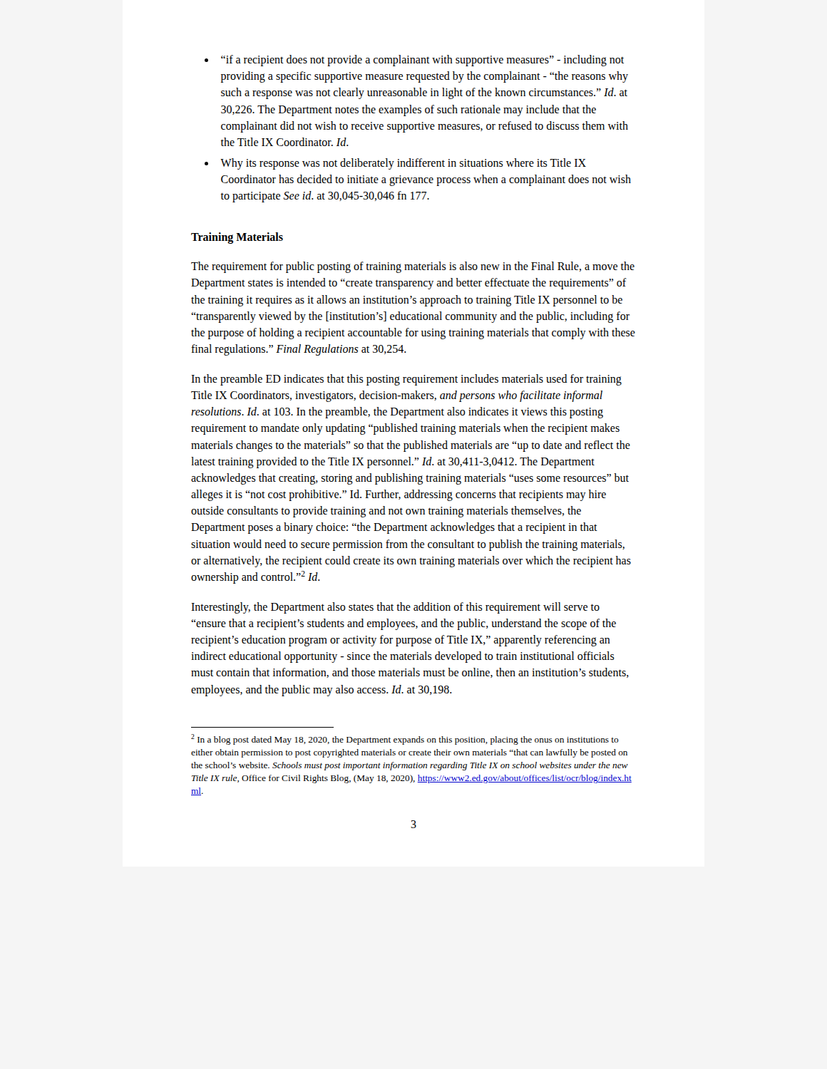“if a recipient does not provide a complainant with supportive measures” - including not providing a specific supportive measure requested by the complainant - “the reasons why such a response was not clearly unreasonable in light of the known circumstances.” Id. at 30,226. The Department notes the examples of such rationale may include that the complainant did not wish to receive supportive measures, or refused to discuss them with the Title IX Coordinator. Id.
Why its response was not deliberately indifferent in situations where its Title IX Coordinator has decided to initiate a grievance process when a complainant does not wish to participate See id. at 30,045-30,046 fn 177.
Training Materials
The requirement for public posting of training materials is also new in the Final Rule, a move the Department states is intended to “create transparency and better effectuate the requirements” of the training it requires as it allows an institution’s approach to training Title IX personnel to be “transparently viewed by the [institution’s] educational community and the public, including for the purpose of holding a recipient accountable for using training materials that comply with these final regulations.” Final Regulations at 30,254.
In the preamble ED indicates that this posting requirement includes materials used for training Title IX Coordinators, investigators, decision-makers, and persons who facilitate informal resolutions. Id. at 103. In the preamble, the Department also indicates it views this posting requirement to mandate only updating “published training materials when the recipient makes materials changes to the materials” so that the published materials are “up to date and reflect the latest training provided to the Title IX personnel.” Id. at 30,411-3,0412. The Department acknowledges that creating, storing and publishing training materials “uses some resources” but alleges it is “not cost prohibitive.” Id. Further, addressing concerns that recipients may hire outside consultants to provide training and not own training materials themselves, the Department poses a binary choice: “the Department acknowledges that a recipient in that situation would need to secure permission from the consultant to publish the training materials, or alternatively, the recipient could create its own training materials over which the recipient has ownership and control.”2 Id.
Interestingly, the Department also states that the addition of this requirement will serve to “ensure that a recipient’s students and employees, and the public, understand the scope of the recipient’s education program or activity for purpose of Title IX,” apparently referencing an indirect educational opportunity - since the materials developed to train institutional officials must contain that information, and those materials must be online, then an institution’s students, employees, and the public may also access. Id. at 30,198.
2 In a blog post dated May 18, 2020, the Department expands on this position, placing the onus on institutions to either obtain permission to post copyrighted materials or create their own materials “that can lawfully be posted on the school’s website. Schools must post important information regarding Title IX on school websites under the new Title IX rule, Office for Civil Rights Blog, (May 18, 2020), https://www2.ed.gov/about/offices/list/ocr/blog/index.html.
3